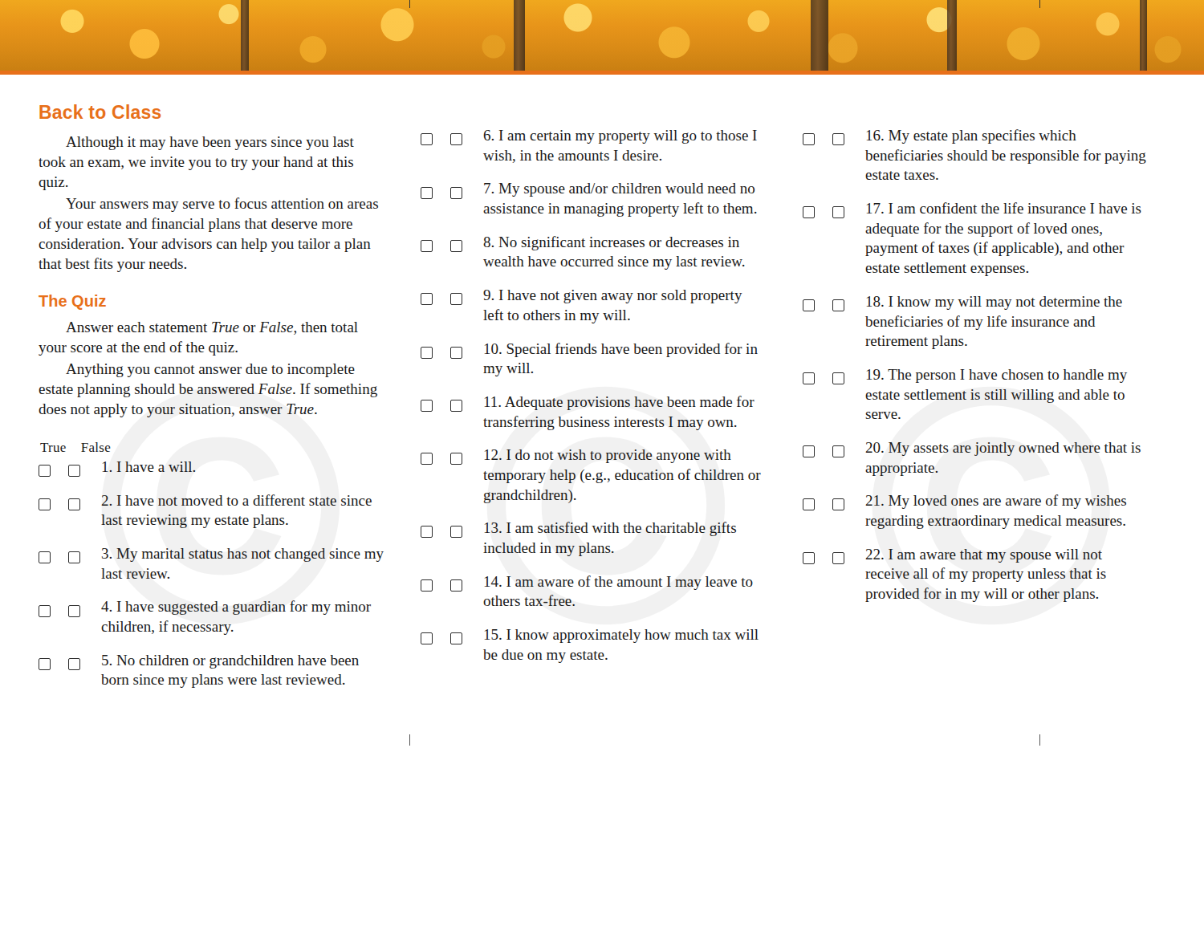©
©
©
Back to Class
Although it may have been years since you last took an exam, we invite you to try your hand at this quiz.
Your answers may serve to focus attention on areas of your estate and financial plans that deserve more consideration. Your advisors can help you tailor a plan that best fits your needs.
The Quiz
Answer each statement True or False, then total your score at the end of the quiz.
Anything you cannot answer due to incomplete estate planning should be answered False. If something does not apply to your situation, answer True.
True False
1. I have a will.
2. I have not moved to a different state since last reviewing my estate plans.
3. My marital status has not changed since my last review.
4. I have suggested a guardian for my minor children, if necessary.
5. No children or grandchildren have been born since my plans were last reviewed.
6. I am certain my property will go to those I wish, in the amounts I desire.
7. My spouse and/or children would need no assistance in managing property left to them.
8. No significant increases or decreases in wealth have occurred since my last review.
9. I have not given away nor sold property left to others in my will.
10. Special friends have been provided for in my will.
11. Adequate provisions have been made for transferring business interests I may own.
12. I do not wish to provide anyone with temporary help (e.g., education of children or grandchildren).
13. I am satisfied with the charitable gifts included in my plans.
14. I am aware of the amount I may leave to others tax-free.
15. I know approximately how much tax will be due on my estate.
16. My estate plan specifies which beneficiaries should be responsible for paying estate taxes.
17. I am confident the life insurance I have is adequate for the support of loved ones, payment of taxes (if applicable), and other estate settlement expenses.
18. I know my will may not determine the beneficiaries of my life insurance and retirement plans.
19. The person I have chosen to handle my estate settlement is still willing and able to serve.
20. My assets are jointly owned where that is appropriate.
21. My loved ones are aware of my wishes regarding extraordinary medical measures.
22. I am aware that my spouse will not receive all of my property unless that is provided for in my will or other plans.